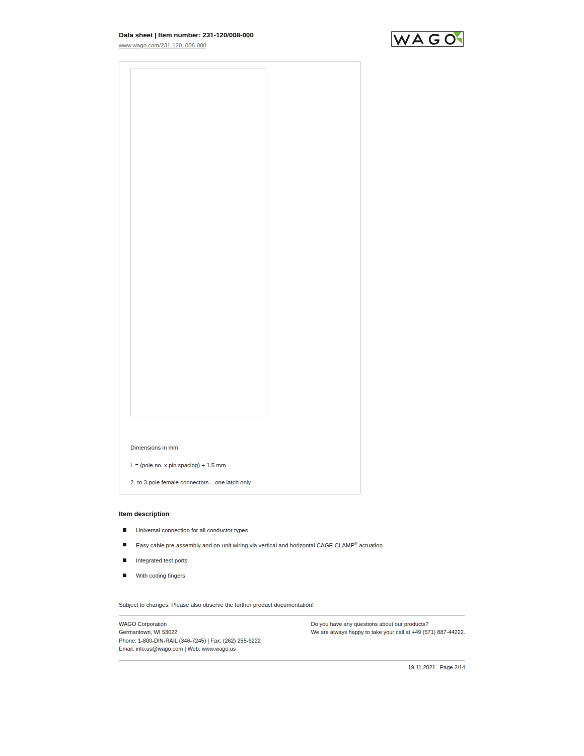Data sheet | Item number: 231-120/008-000
www.wago.com/231-120_008-000
Dimensions in mm
L = (pole no. x pin spacing) + 1.5 mm
2- to 3-pole female connectors – one latch only
Item description
Universal connection for all conductor types
Easy cable pre-assembly and on-unit wiring via vertical and horizontal CAGE CLAMP® actuation
Integrated test ports
With coding fingers
Subject to changes. Please also observe the further product documentation!
WAGO Corporation
Germantown, WI 53022
Phone: 1-800-DIN-RAIL (346-7245) | Fax: (262) 255-6222
Email: info.us@wago.com | Web: www.wago.us
Do you have any questions about our products?
We are always happy to take your call at +49 (571) 887-44222.
19.11.2021 Page 2/14